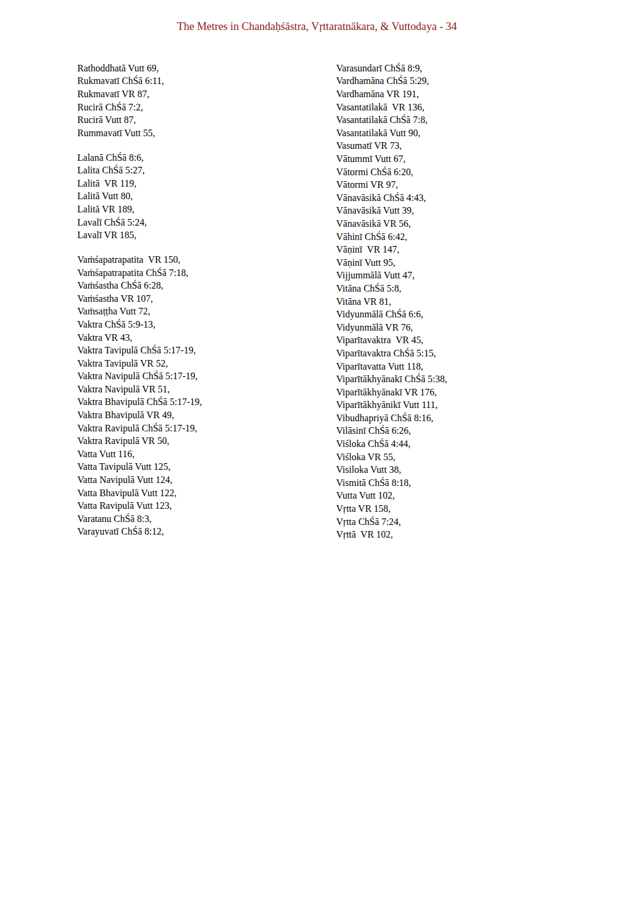The Metres in Chandaḥśāstra, Vṛttaratnākara, & Vuttodaya - 34
Rathoddhatā Vutt 69,
Rukmavatī ChŚā 6:11,
Rukmavatī VR 87,
Rucirā ChŚā 7:2,
Rucirā Vutt 87,
Rummavatī Vutt 55,
Lalanā ChŚā 8:6,
Lalita ChŚā 5:27,
Lalitā VR 119,
Lalitā Vutt 80,
Lalitā VR 189,
Lavalī ChŚā 5:24,
Lavalī VR 185,
Vaṁśapatrapatita VR 150,
Vaṁśapatrapatita ChŚā 7:18,
Vaṁśastha ChŚā 6:28,
Vaṁśastha VR 107,
Vaṁsaṭṭha Vutt 72,
Vaktra ChŚā 5:9-13,
Vaktra VR 43,
Vaktra Tavipulā ChŚā 5:17-19,
Vaktra Tavipulā VR 52,
Vaktra Navipulā ChŚā 5:17-19,
Vaktra Navipulā VR 51,
Vaktra Bhavipulā ChŚā 5:17-19,
Vaktra Bhavipulā VR 49,
Vaktra Ravipulā ChŚā 5:17-19,
Vaktra Ravipulā VR 50,
Vatta Vutt 116,
Vatta Tavipulā Vutt 125,
Vatta Navipulā Vutt 124,
Vatta Bhavipulā Vutt 122,
Vatta Ravipulā Vutt 123,
Varatanu ChŚā 8:3,
Varayuvatī ChŚā 8:12,
Varasundarī ChŚā 8:9,
Vardhamāna ChŚā 5:29,
Vardhamāna VR 191,
Vasantatilakā VR 136,
Vasantatilakā ChŚā 7:8,
Vasantatilakā Vutt 90,
Vasumatī VR 73,
Vātummī Vutt 67,
Vātormi ChŚā 6:20,
Vātormi VR 97,
Vānavāsikā ChŚā 4:43,
Vānavāsikā Vutt 39,
Vānavāsikā VR 56,
Vāhinī ChŚā 6:42,
Vāṇinī VR 147,
Vāṇinī Vutt 95,
Vijjummālā Vutt 47,
Vitāna ChŚā 5:8,
Vitāna VR 81,
Vidyunmālā ChŚā 6:6,
Vidyunmālā VR 76,
Viparītavaktra VR 45,
Viparītavaktra ChŚā 5:15,
Viparītavatta Vutt 118,
Viparītākhyānakī ChŚā 5:38,
Viparītākhyānakī VR 176,
Viparītākhyānikī Vutt 111,
Vibudhapriyā ChŚā 8:16,
Vilāsinī ChŚā 6:26,
Viśloka ChŚā 4:44,
Viśloka VR 55,
Visiloka Vutt 38,
Vismitā ChŚā 8:18,
Vutta Vutt 102,
Vṛtta VR 158,
Vṛtta ChŚā 7:24,
Vṛttā VR 102,